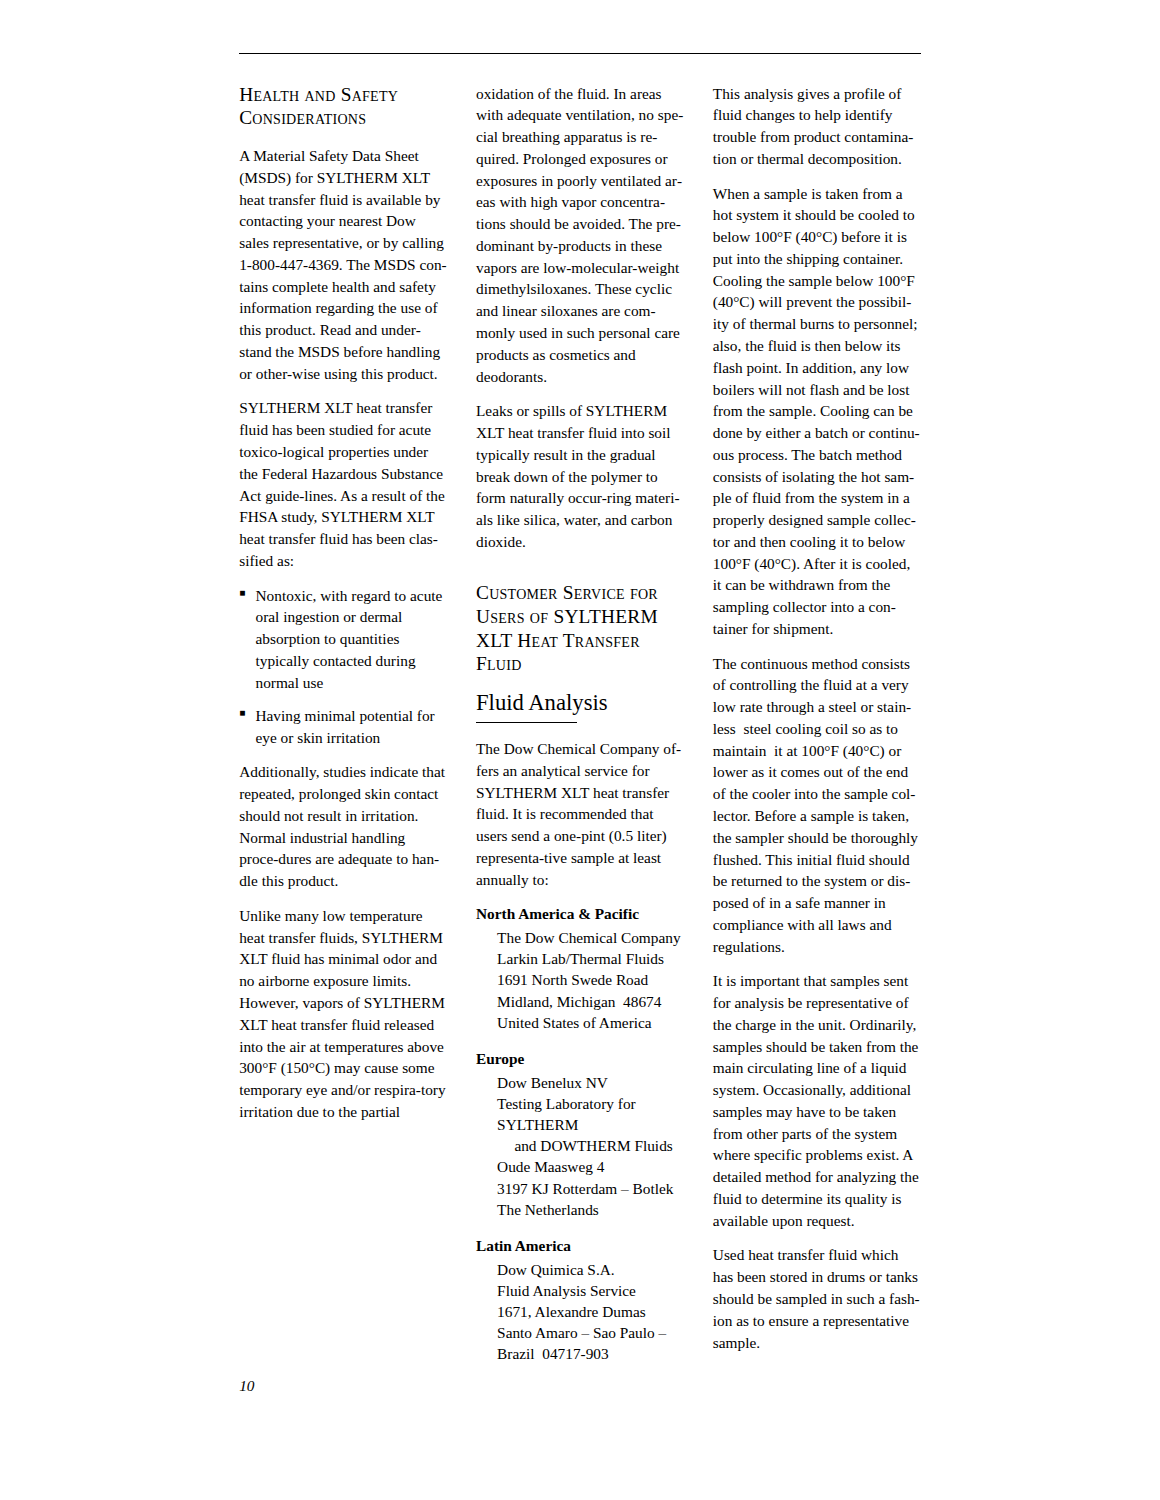Health and Safety Considerations
A Material Safety Data Sheet (MSDS) for SYLTHERM XLT heat transfer fluid is available by contacting your nearest Dow sales representative, or by calling 1-800-447-4369. The MSDS contains complete health and safety information regarding the use of this product. Read and understand the MSDS before handling or other-wise using this product.
SYLTHERM XLT heat transfer fluid has been studied for acute toxico-logical properties under the Federal Hazardous Substance Act guide-lines. As a result of the FHSA study, SYLTHERM XLT heat transfer fluid has been classified as:
Nontoxic, with regard to acute oral ingestion or dermal absorption to quantities typically contacted during normal use
Having minimal potential for eye or skin irritation
Additionally, studies indicate that repeated, prolonged skin contact should not result in irritation. Normal industrial handling proce-dures are adequate to handle this product.
Unlike many low temperature heat transfer fluids, SYLTHERM XLT fluid has minimal odor and no airborne exposure limits. However, vapors of SYLTHERM XLT heat transfer fluid released into the air at temperatures above 300°F (150°C) may cause some temporary eye and/or respira-tory irritation due to the partial
oxidation of the fluid. In areas with adequate ventilation, no special breathing apparatus is required. Prolonged exposures or exposures in poorly ventilated areas with high vapor concentrations should be avoided. The predominant by-products in these vapors are low-molecular-weight dimethylsiloxanes. These cyclic and linear siloxanes are commonly used in such personal care products as cosmetics and deodorants.
Leaks or spills of SYLTHERM XLT heat transfer fluid into soil typically result in the gradual break down of the polymer to form naturally occur-ring materials like silica, water, and carbon dioxide.
Customer Service for Users of SYLTHERM XLT Heat Transfer Fluid
Fluid Analysis
The Dow Chemical Company offers an analytical service for SYLTHERM XLT heat transfer fluid. It is recommended that users send a one-pint (0.5 liter) representa-tive sample at least annually to:
North America & Pacific
The Dow Chemical Company
Larkin Lab/Thermal Fluids
1691 North Swede Road
Midland, Michigan 48674
United States of America
Europe
Dow Benelux NV
Testing Laboratory for SYLTHERM
and DOWTHERM Fluids
Oude Maasweg 4
3197 KJ Rotterdam – Botlek
The Netherlands
Latin America
Dow Quimica S.A.
Fluid Analysis Service
1671, Alexandre Dumas
Santo Amaro – Sao Paulo –
Brazil 04717-903
This analysis gives a profile of fluid changes to help identify trouble from product contamination or thermal decomposition.
When a sample is taken from a hot system it should be cooled to below 100°F (40°C) before it is put into the shipping container. Cooling the sample below 100°F (40°C) will prevent the possibility of thermal burns to personnel; also, the fluid is then below its flash point. In addition, any low boilers will not flash and be lost from the sample. Cooling can be done by either a batch or continuous process. The batch method consists of isolating the hot sample of fluid from the system in a properly designed sample collector and then cooling it to below 100°F (40°C). After it is cooled, it can be withdrawn from the sampling collector into a container for shipment.
The continuous method consists of controlling the fluid at a very low rate through a steel or stainless steel cooling coil so as to maintain it at 100°F (40°C) or lower as it comes out of the end of the cooler into the sample collector. Before a sample is taken, the sampler should be thoroughly flushed. This initial fluid should be returned to the system or disposed of in a safe manner in compliance with all laws and regulations.
It is important that samples sent for analysis be representative of the charge in the unit. Ordinarily, samples should be taken from the main circulating line of a liquid system. Occasionally, additional samples may have to be taken from other parts of the system where specific problems exist. A detailed method for analyzing the fluid to determine its quality is available upon request.
Used heat transfer fluid which has been stored in drums or tanks should be sampled in such a fashion as to ensure a representative sample.
10